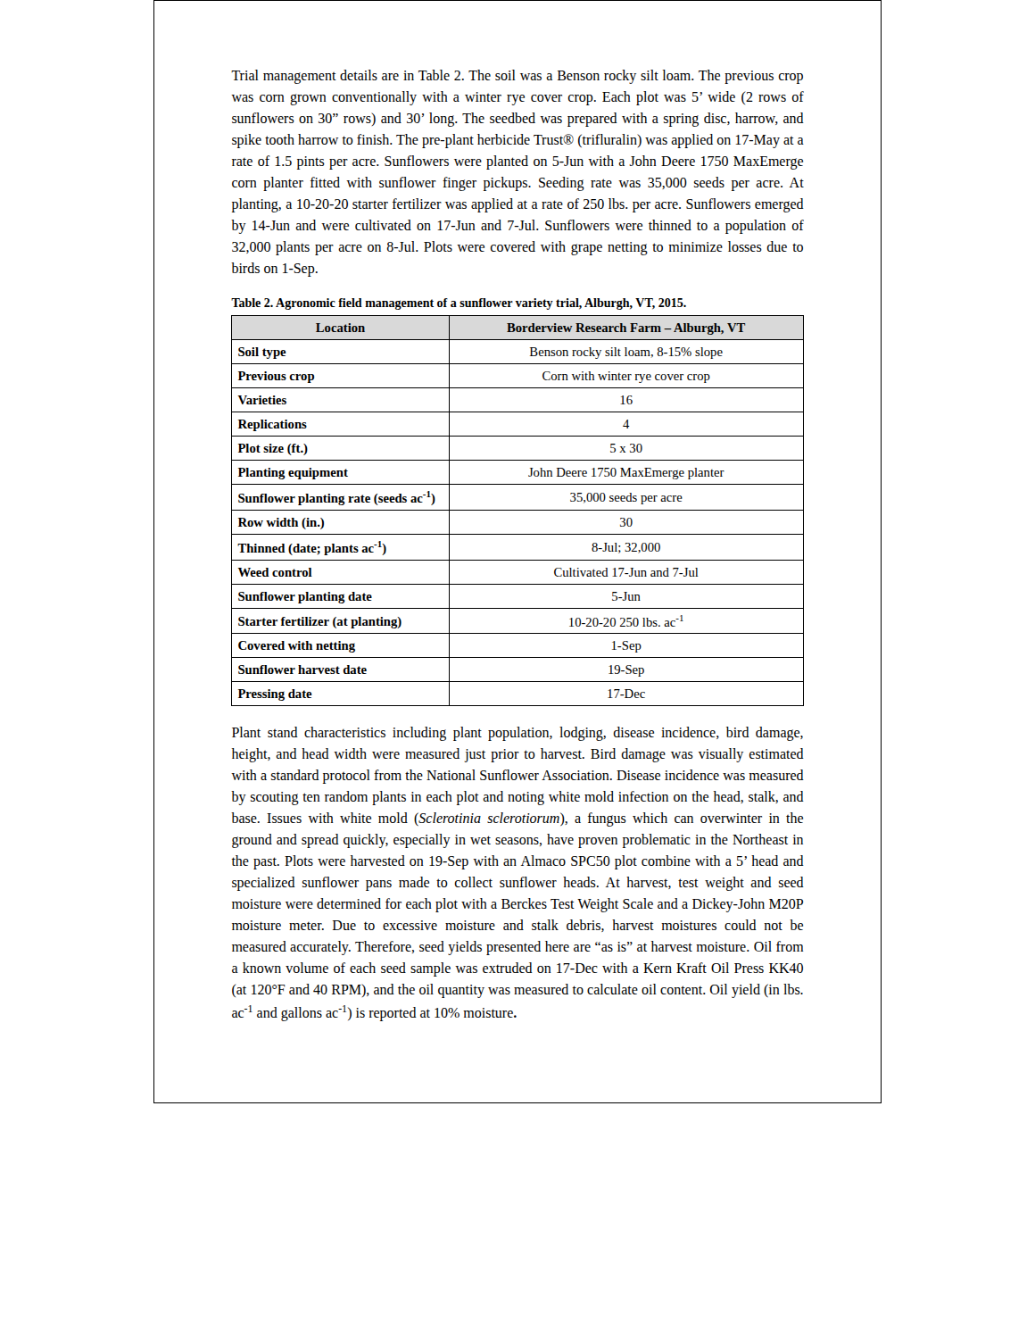Trial management details are in Table 2. The soil was a Benson rocky silt loam. The previous crop was corn grown conventionally with a winter rye cover crop. Each plot was 5’ wide (2 rows of sunflowers on 30” rows) and 30’ long. The seedbed was prepared with a spring disc, harrow, and spike tooth harrow to finish. The pre-plant herbicide Trust® (trifluralin) was applied on 17-May at a rate of 1.5 pints per acre. Sunflowers were planted on 5-Jun with a John Deere 1750 MaxEmerge corn planter fitted with sunflower finger pickups. Seeding rate was 35,000 seeds per acre. At planting, a 10-20-20 starter fertilizer was applied at a rate of 250 lbs. per acre. Sunflowers emerged by 14-Jun and were cultivated on 17-Jun and 7-Jul. Sunflowers were thinned to a population of 32,000 plants per acre on 8-Jul. Plots were covered with grape netting to minimize losses due to birds on 1-Sep.
Table 2. Agronomic field management of a sunflower variety trial, Alburgh, VT, 2015.
| Location | Borderview Research Farm – Alburgh, VT |
| --- | --- |
| Soil type | Benson rocky silt loam, 8-15% slope |
| Previous crop | Corn with winter rye cover crop |
| Varieties | 16 |
| Replications | 4 |
| Plot size (ft.) | 5 x 30 |
| Planting equipment | John Deere 1750 MaxEmerge planter |
| Sunflower planting rate (seeds ac -1 ) | 35,000 seeds per acre |
| Row width (in.) | 30 |
| Thinned (date; plants ac -1 ) | 8-Jul; 32,000 |
| Weed control | Cultivated 17-Jun and 7-Jul |
| Sunflower planting date | 5-Jun |
| Starter fertilizer (at planting) | 10-20-20 250 lbs. ac -1 |
| Covered with netting | 1-Sep |
| Sunflower harvest date | 19-Sep |
| Pressing date | 17-Dec |
Plant stand characteristics including plant population, lodging, disease incidence, bird damage, height, and head width were measured just prior to harvest. Bird damage was visually estimated with a standard protocol from the National Sunflower Association. Disease incidence was measured by scouting ten random plants in each plot and noting white mold infection on the head, stalk, and base. Issues with white mold (Sclerotinia sclerotiorum), a fungus which can overwinter in the ground and spread quickly, especially in wet seasons, have proven problematic in the Northeast in the past. Plots were harvested on 19-Sep with an Almaco SPC50 plot combine with a 5’ head and specialized sunflower pans made to collect sunflower heads. At harvest, test weight and seed moisture were determined for each plot with a Berckes Test Weight Scale and a Dickey-John M20P moisture meter. Due to excessive moisture and stalk debris, harvest moistures could not be measured accurately. Therefore, seed yields presented here are “as is” at harvest moisture. Oil from a known volume of each seed sample was extruded on 17-Dec with a Kern Kraft Oil Press KK40 (at 120°F and 40 RPM), and the oil quantity was measured to calculate oil content. Oil yield (in lbs. ac-1 and gallons ac-1) is reported at 10% moisture.